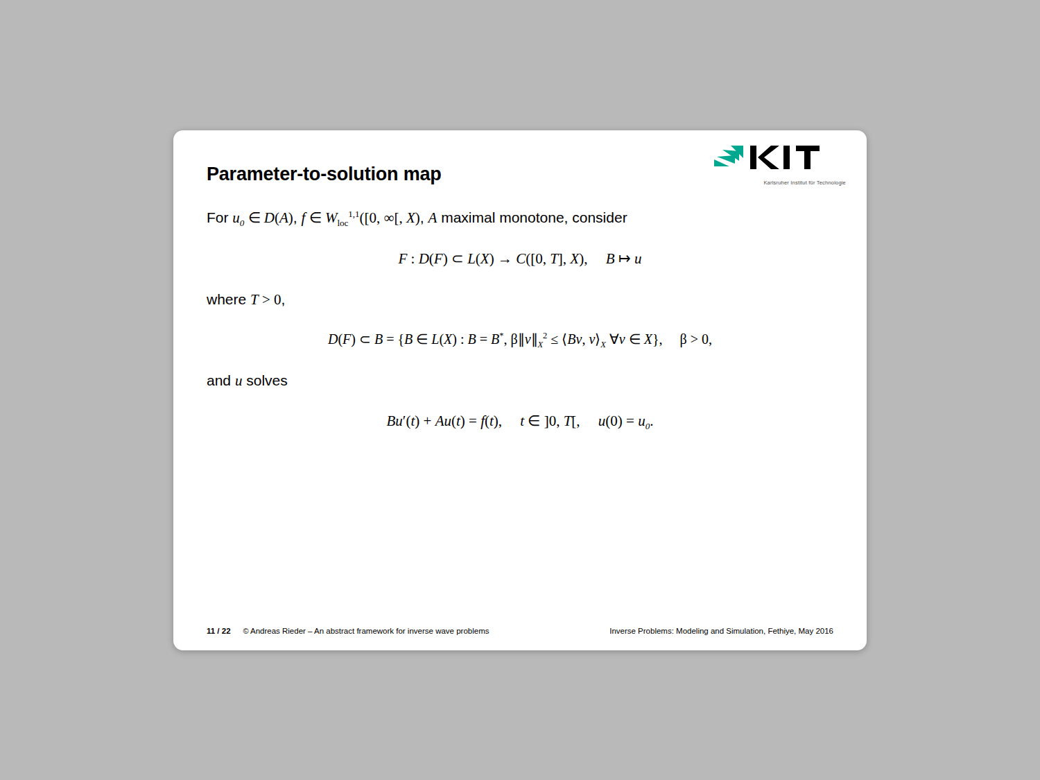Karlsruher Institut für Technologie
Parameter-to-solution map
For u0 ∈ D(A), f ∈ Wloc1,1([0, ∞[, X), A maximal monotone, consider
F : D(F) ⊂ L(X) → C([0, T], X), B ↦ u
where T > 0,
D(F) ⊂ B = {B ∈ L(X) : B = B*, β∥v∥X2 ≤ ⟨Bv, v⟩X ∀v ∈ X}, β > 0,
and u solves
Bu′(t) + Au(t) = f(t), t ∈ ]0, T[, u(0) = u0.
11 / 22© Andreas Rieder – An abstract framework for inverse wave problems
Inverse Problems: Modeling and Simulation, Fethiye, May 2016